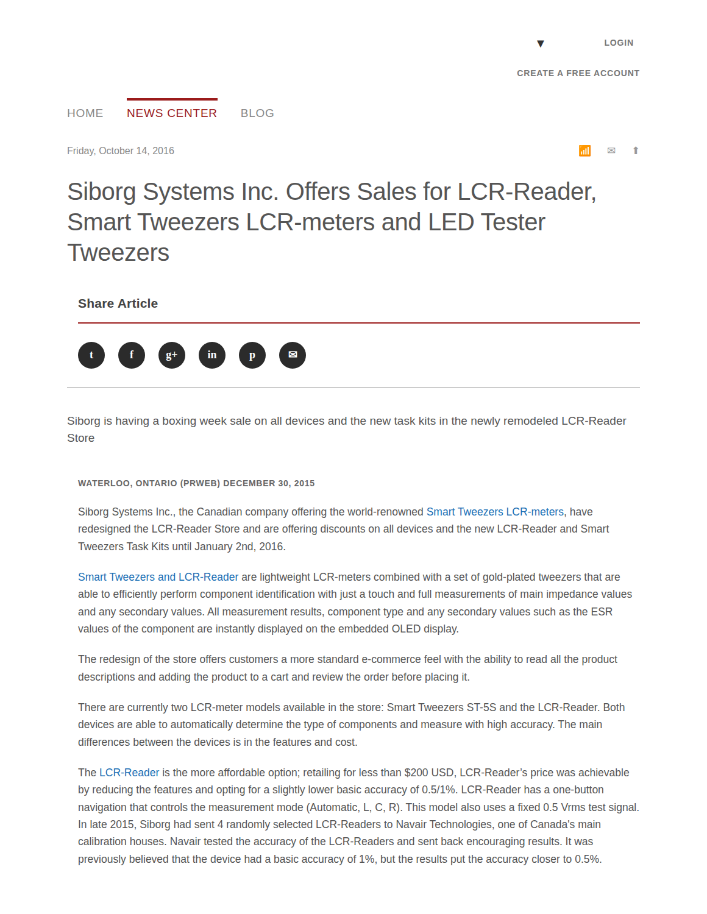▼ Login Create a Free Account
Home
News Center
Blog
Friday, October 14, 2016 📶 ✉ ⬆
Siborg Systems Inc. Offers Sales for LCR-Reader, Smart Tweezers LCR-meters and LED Tester Tweezers
Share Article
t f g+ in p ✉
Siborg is having a boxing week sale on all devices and the new task kits in the newly remodeled LCR-Reader Store
Waterloo, Ontario (PRWEB) December 30, 2015
Siborg Systems Inc., the Canadian company offering the world-renowned Smart Tweezers LCR-meters, have redesigned the LCR-Reader Store and are offering discounts on all devices and the new LCR-Reader and Smart Tweezers Task Kits until January 2nd, 2016.
Smart Tweezers and LCR-Reader are lightweight LCR-meters combined with a set of gold-plated tweezers that are able to efficiently perform component identification with just a touch and full measurements of main impedance values and any secondary values. All measurement results, component type and any secondary values such as the ESR values of the component are instantly displayed on the embedded OLED display.
The redesign of the store offers customers a more standard e-commerce feel with the ability to read all the product descriptions and adding the product to a cart and review the order before placing it.
There are currently two LCR-meter models available in the store: Smart Tweezers ST-5S and the LCR-Reader. Both devices are able to automatically determine the type of components and measure with high accuracy. The main differences between the devices is in the features and cost.
The LCR-Reader is the more affordable option; retailing for less than $200 USD, LCR-Reader’s price was achievable by reducing the features and opting for a slightly lower basic accuracy of 0.5/1%. LCR-Reader has a one-button navigation that controls the measurement mode (Automatic, L, C, R). This model also uses a fixed 0.5 Vrms test signal. In late 2015, Siborg had sent 4 randomly selected LCR-Readers to Navair Technologies, one of Canada's main calibration houses. Navair tested the accuracy of the LCR-Readers and sent back encouraging results. It was previously believed that the device had a basic accuracy of 1%, but the results put the accuracy closer to 0.5%.